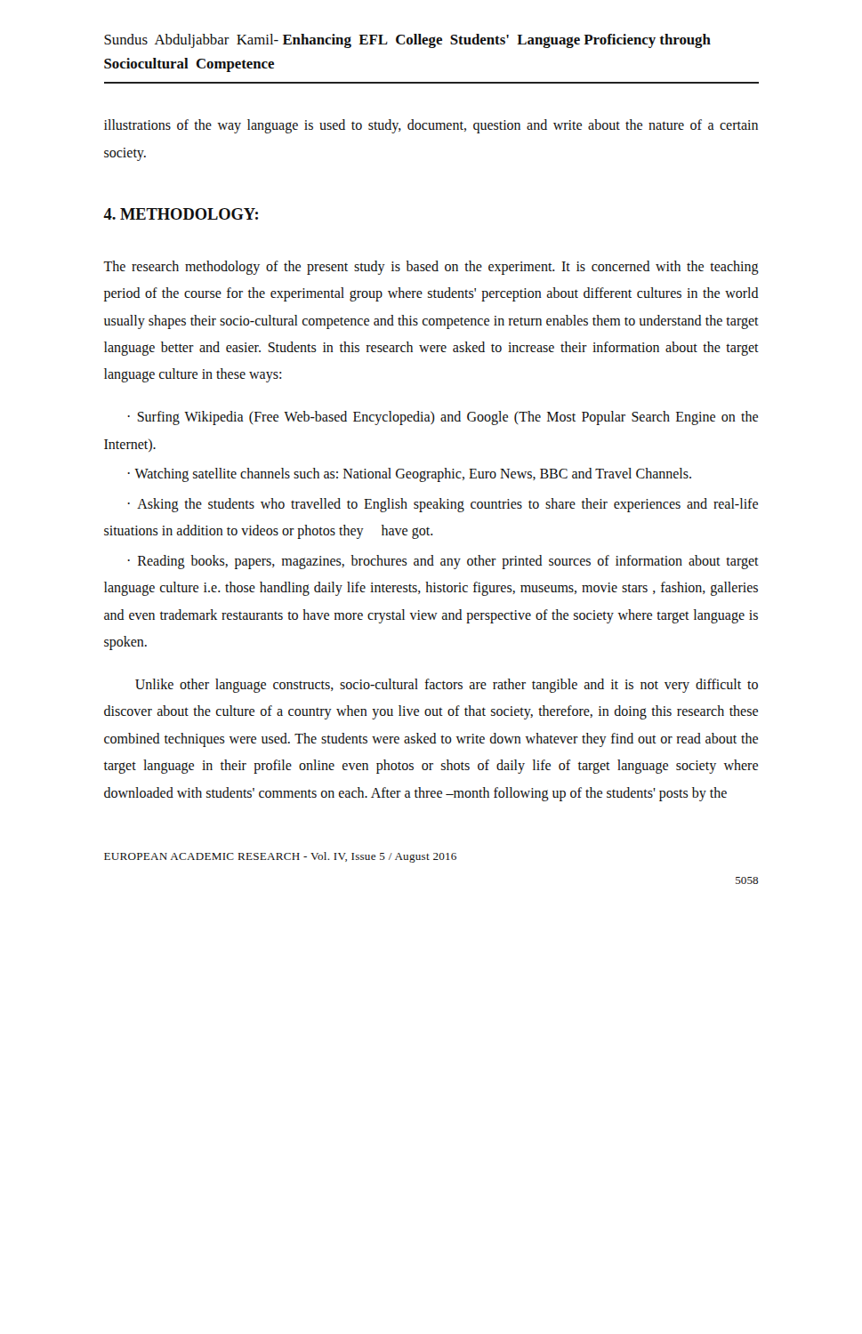Sundus Abduljabbar Kamil- Enhancing EFL College Students' Language Proficiency through Sociocultural Competence
illustrations of the way language is used to study, document, question and write about the nature of a certain society.
4. METHODOLOGY:
The research methodology of the present study is based on the experiment. It is concerned with the teaching period of the course for the experimental group where students' perception about different cultures in the world usually shapes their socio-cultural competence and this competence in return enables them to understand the target language better and easier. Students in this research were asked to increase their information about the target language culture in these ways:
Surfing Wikipedia (Free Web-based Encyclopedia) and Google (The Most Popular Search Engine on the Internet).
Watching satellite channels such as: National Geographic, Euro News, BBC and Travel Channels.
Asking the students who travelled to English speaking countries to share their experiences and real-life situations in addition to videos or photos they have got.
Reading books, papers, magazines, brochures and any other printed sources of information about target language culture i.e. those handling daily life interests, historic figures, museums, movie stars , fashion, galleries and even trademark restaurants to have more crystal view and perspective of the society where target language is spoken.
Unlike other language constructs, socio-cultural factors are rather tangible and it is not very difficult to discover about the culture of a country when you live out of that society, therefore, in doing this research these combined techniques were used. The students were asked to write down whatever they find out or read about the target language in their profile online even photos or shots of daily life of target language society where downloaded with students' comments on each. After a three –month following up of the students' posts by the
EUROPEAN ACADEMIC RESEARCH - Vol. IV, Issue 5 / August 2016
5058